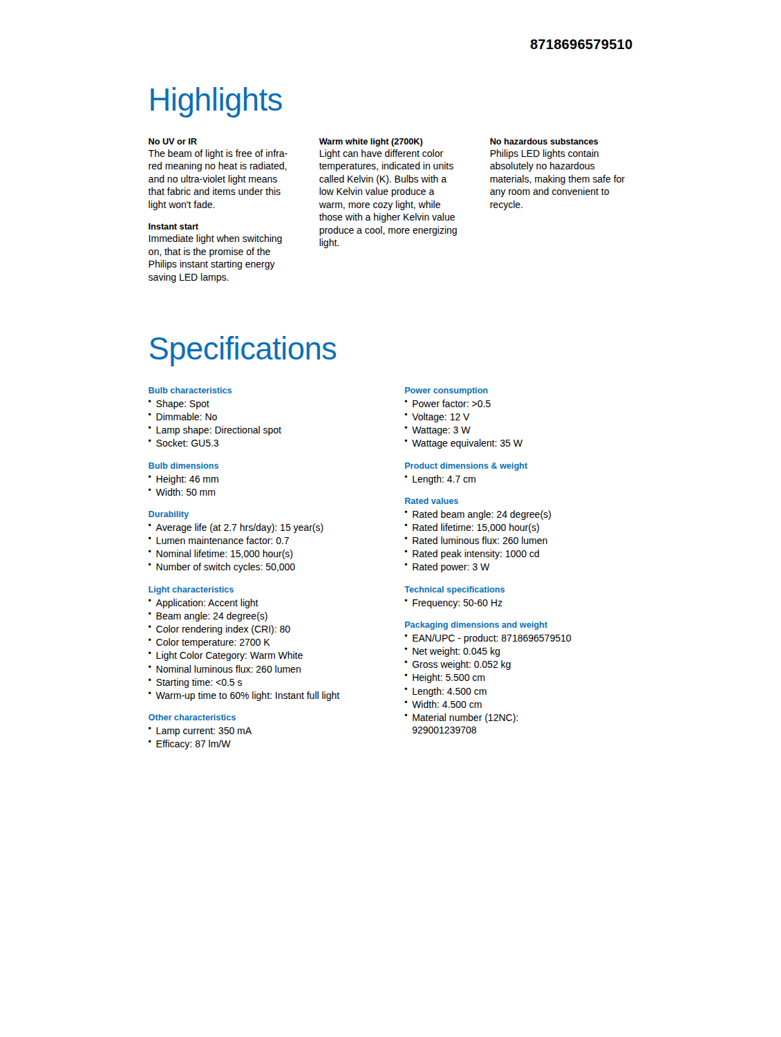8718696579510
Highlights
No UV or IR
The beam of light is free of infra-red meaning no heat is radiated, and no ultra-violet light means that fabric and items under this light won't fade.
Instant start
Immediate light when switching on, that is the promise of the Philips instant starting energy saving LED lamps.
Warm white light (2700K)
Light can have different color temperatures, indicated in units called Kelvin (K). Bulbs with a low Kelvin value produce a warm, more cozy light, while those with a higher Kelvin value produce a cool, more energizing light.
No hazardous substances
Philips LED lights contain absolutely no hazardous materials, making them safe for any room and convenient to recycle.
Specifications
Bulb characteristics
Shape: Spot
Dimmable: No
Lamp shape: Directional spot
Socket: GU5.3
Bulb dimensions
Height: 46 mm
Width: 50 mm
Durability
Average life (at 2.7 hrs/day): 15 year(s)
Lumen maintenance factor: 0.7
Nominal lifetime: 15,000 hour(s)
Number of switch cycles: 50,000
Light characteristics
Application: Accent light
Beam angle: 24 degree(s)
Color rendering index (CRI): 80
Color temperature: 2700 K
Light Color Category: Warm White
Nominal luminous flux: 260 lumen
Starting time: <0.5 s
Warm-up time to 60% light: Instant full light
Other characteristics
Lamp current: 350 mA
Efficacy: 87 lm/W
Power consumption
Power factor: >0.5
Voltage: 12 V
Wattage: 3 W
Wattage equivalent: 35 W
Product dimensions & weight
Length: 4.7 cm
Rated values
Rated beam angle: 24 degree(s)
Rated lifetime: 15,000 hour(s)
Rated luminous flux: 260 lumen
Rated peak intensity: 1000 cd
Rated power: 3 W
Technical specifications
Frequency: 50-60 Hz
Packaging dimensions and weight
EAN/UPC - product: 8718696579510
Net weight: 0.045 kg
Gross weight: 0.052 kg
Height: 5.500 cm
Length: 4.500 cm
Width: 4.500 cm
Material number (12NC):929001239708